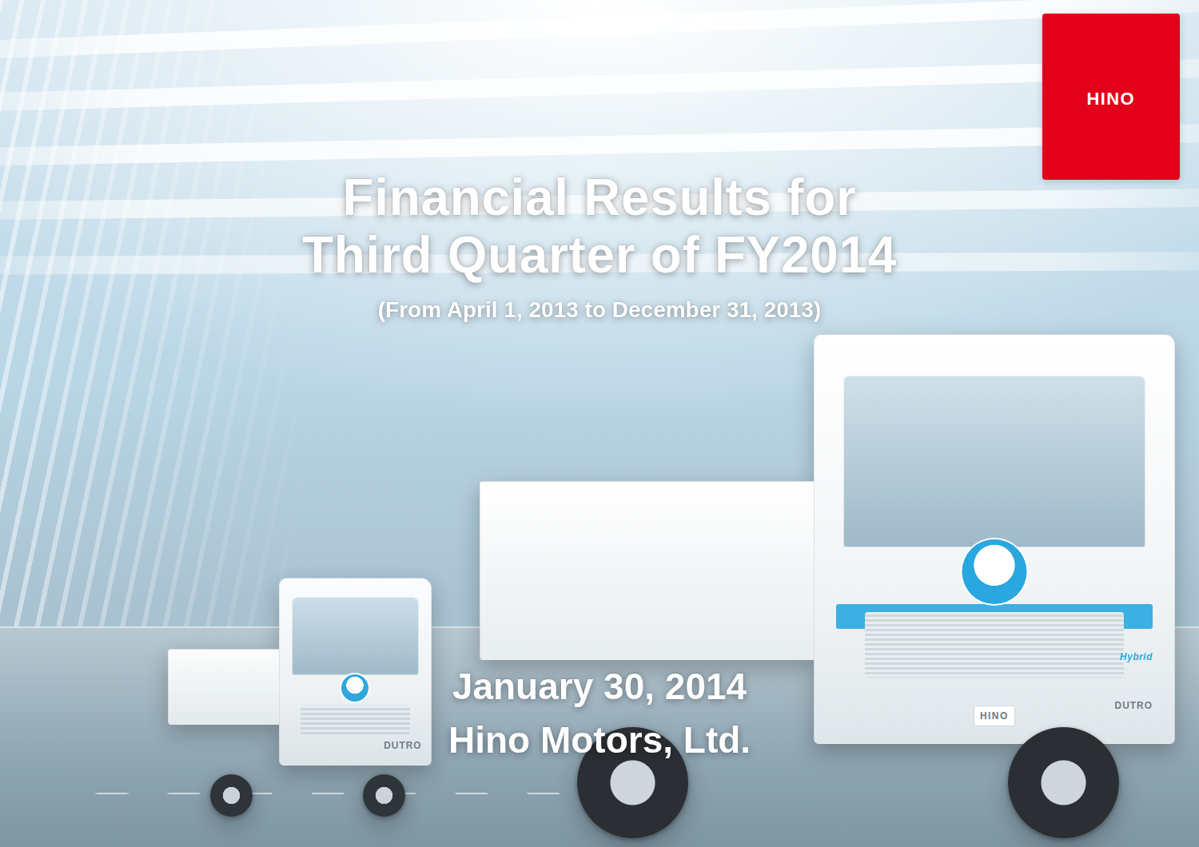HINO
DUTRO
Hybrid
DUTRO
HINO
Financial Results for
Third Quarter of FY2014
(From April 1, 2013 to December 31, 2013)
January 30, 2014
Hino Motors, Ltd.